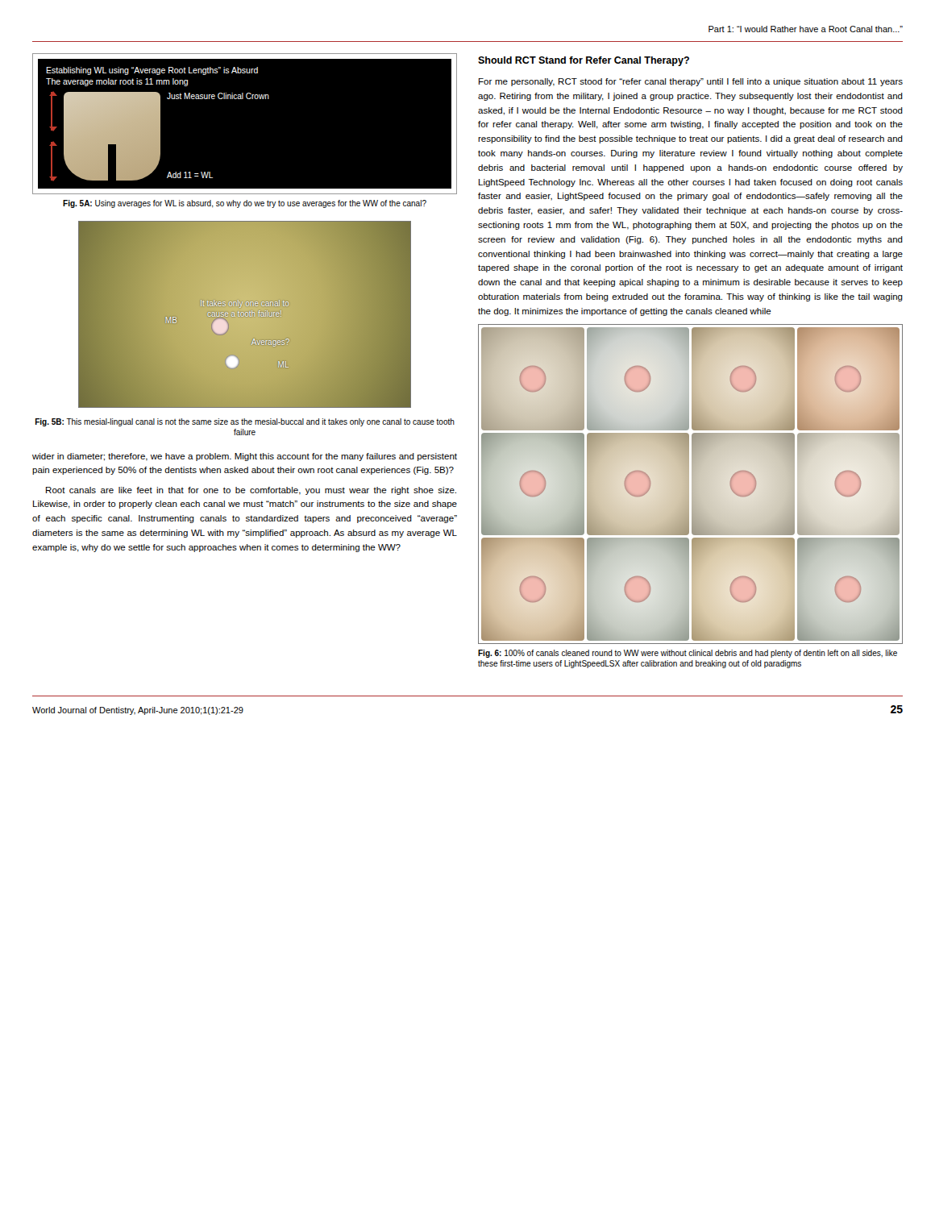Part 1: “I would Rather have a Root Canal than...”
Establishing WL using “Average Root Lengths” is Absurd
The average molar root is 11 mm long
Just Measure Clinical Crown
Add 11 = WL
Fig. 5A: Using averages for WL is absurd, so why do we try to use averages for the WW of the canal?
It takes only one canal to
cause a tooth failure!
MB
Averages?
ML
Fig. 5B: This mesial-lingual canal is not the same size as the mesial-buccal and it takes only one canal to cause tooth failure
wider in diameter; therefore, we have a problem. Might this account for the many failures and persistent pain experienced by 50% of the dentists when asked about their own root canal experiences (Fig. 5B)?
Root canals are like feet in that for one to be comfortable, you must wear the right shoe size. Likewise, in order to properly clean each canal we must “match” our instruments to the size and shape of each specific canal. Instrumenting canals to standardized tapers and preconceived “average” diameters is the same as determining WL with my “simplified” approach. As absurd as my average WL example is, why do we settle for such approaches when it comes to determining the WW?
Should RCT Stand for Refer Canal Therapy?
For me personally, RCT stood for “refer canal therapy” until I fell into a unique situation about 11 years ago. Retiring from the military, I joined a group practice. They subsequently lost their endodontist and asked, if I would be the Internal Endodontic Resource – no way I thought, because for me RCT stood for refer canal therapy. Well, after some arm twisting, I finally accepted the position and took on the responsibility to find the best possible technique to treat our patients. I did a great deal of research and took many hands-on courses. During my literature review I found virtually nothing about complete debris and bacterial removal until I happened upon a hands-on endodontic course offered by LightSpeed Technology Inc. Whereas all the other courses I had taken focused on doing root canals faster and easier, LightSpeed focused on the primary goal of endodontics—safely removing all the debris faster, easier, and safer! They validated their technique at each hands-on course by cross-sectioning roots 1 mm from the WL, photographing them at 50X, and projecting the photos up on the screen for review and validation (Fig. 6). They punched holes in all the endodontic myths and conventional thinking I had been brainwashed into thinking was correct—mainly that creating a large tapered shape in the coronal portion of the root is necessary to get an adequate amount of irrigant down the canal and that keeping apical shaping to a minimum is desirable because it serves to keep obturation materials from being extruded out the foramina. This way of thinking is like the tail waging the dog. It minimizes the importance of getting the canals cleaned while
Fig. 6: 100% of canals cleaned round to WW were without clinical debris and had plenty of dentin left on all sides, like these first-time users of LightSpeedLSX after calibration and breaking out of old paradigms
World Journal of Dentistry, April-June 2010;1(1):21-29
25